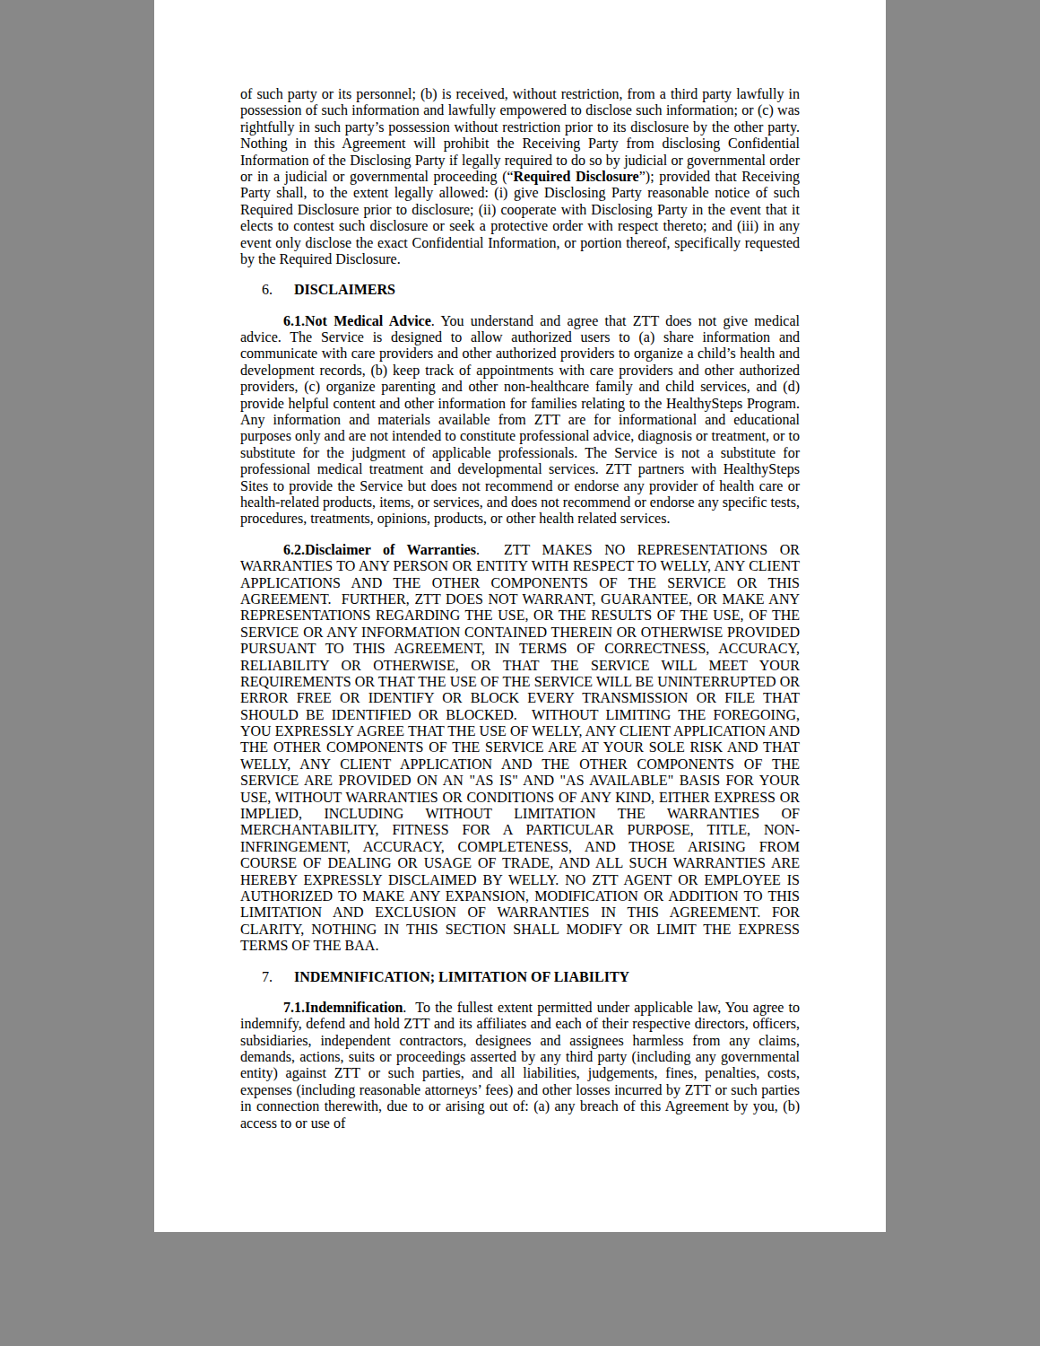of such party or its personnel; (b) is received, without restriction, from a third party lawfully in possession of such information and lawfully empowered to disclose such information; or (c) was rightfully in such party’s possession without restriction prior to its disclosure by the other party. Nothing in this Agreement will prohibit the Receiving Party from disclosing Confidential Information of the Disclosing Party if legally required to do so by judicial or governmental order or in a judicial or governmental proceeding (“Required Disclosure”); provided that Receiving Party shall, to the extent legally allowed: (i) give Disclosing Party reasonable notice of such Required Disclosure prior to disclosure; (ii) cooperate with Disclosing Party in the event that it elects to contest such disclosure or seek a protective order with respect thereto; and (iii) in any event only disclose the exact Confidential Information, or portion thereof, specifically requested by the Required Disclosure.
6. DISCLAIMERS
6.1. Not Medical Advice. You understand and agree that ZTT does not give medical advice. The Service is designed to allow authorized users to (a) share information and communicate with care providers and other authorized providers to organize a child’s health and development records, (b) keep track of appointments with care providers and other authorized providers, (c) organize parenting and other non-healthcare family and child services, and (d) provide helpful content and other information for families relating to the HealthySteps Program. Any information and materials available from ZTT are for informational and educational purposes only and are not intended to constitute professional advice, diagnosis or treatment, or to substitute for the judgment of applicable professionals. The Service is not a substitute for professional medical treatment and developmental services. ZTT partners with HealthySteps Sites to provide the Service but does not recommend or endorse any provider of health care or health-related products, items, or services, and does not recommend or endorse any specific tests, procedures, treatments, opinions, products, or other health related services.
6.2. Disclaimer of Warranties. ZTT makes no representations or warranties to any person or entity with respect to Welly, any Client Applications and the other components of the Service or this Agreement. Further, ZTT does not warrant, guarantee, or make any representations regarding the use, or the results of the use, of the Service or any information contained therein or otherwise provided pursuant to this Agreement, in terms of correctness, accuracy, reliability or otherwise, or that the Service will meet your requirements or that the use of the Service will be uninterrupted or error free or identify or block every transmission or file that should be identified or blocked. Without limiting the foregoing, you expressly agree that the use of Welly, any Client Application and the other components of the Service are at your sole risk and that Welly, any Client Application and the other components of the Service are provided on an "as is" and "as available" basis for your use, without warranties or conditions of any kind, either express or implied, including without limitation the warranties of merchantability, fitness for a particular purpose, title, non-infringement, accuracy, completeness, and those arising from course of dealing or usage of trade, and all such warranties are hereby expressly disclaimed by Welly. No ZTT agent or employee is authorized to make any expansion, modification or addition to this limitation and exclusion of warranties in this Agreement. For clarity, nothing in this Section shall modify or limit the express terms of the BAA.
7. INDEMNIFICATION; LIMITATION OF LIABILITY
7.1. Indemnification. To the fullest extent permitted under applicable law, You agree to indemnify, defend and hold ZTT and its affiliates and each of their respective directors, officers, subsidiaries, independent contractors, designees and assignees harmless from any claims, demands, actions, suits or proceedings asserted by any third party (including any governmental entity) against ZTT or such parties, and all liabilities, judgements, fines, penalties, costs, expenses (including reasonable attorneys’ fees) and other losses incurred by ZTT or such parties in connection therewith, due to or arising out of: (a) any breach of this Agreement by you, (b) access to or use of